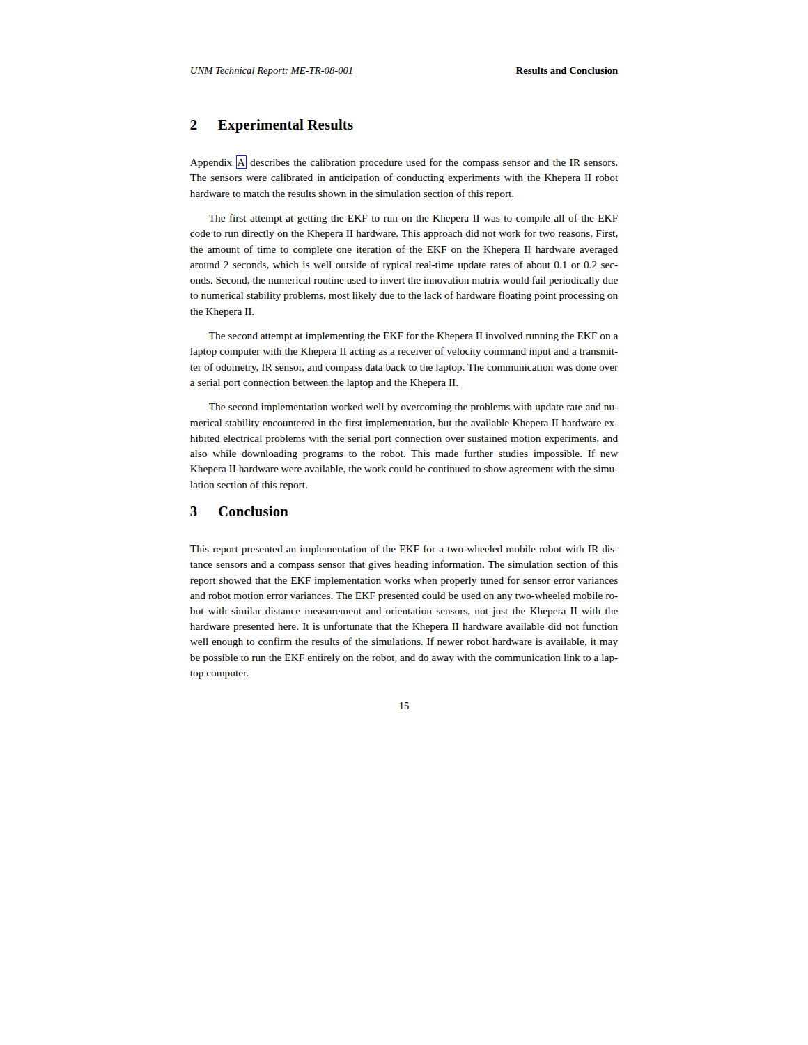UNM Technical Report: ME-TR-08-001 Results and Conclusion
2 Experimental Results
Appendix A describes the calibration procedure used for the compass sensor and the IR sensors. The sensors were calibrated in anticipation of conducting experiments with the Khepera II robot hardware to match the results shown in the simulation section of this report.
The first attempt at getting the EKF to run on the Khepera II was to compile all of the EKF code to run directly on the Khepera II hardware. This approach did not work for two reasons. First, the amount of time to complete one iteration of the EKF on the Khepera II hardware averaged around 2 seconds, which is well outside of typical real-time update rates of about 0.1 or 0.2 seconds. Second, the numerical routine used to invert the innovation matrix would fail periodically due to numerical stability problems, most likely due to the lack of hardware floating point processing on the Khepera II.
The second attempt at implementing the EKF for the Khepera II involved running the EKF on a laptop computer with the Khepera II acting as a receiver of velocity command input and a transmitter of odometry, IR sensor, and compass data back to the laptop. The communication was done over a serial port connection between the laptop and the Khepera II.
The second implementation worked well by overcoming the problems with update rate and numerical stability encountered in the first implementation, but the available Khepera II hardware exhibited electrical problems with the serial port connection over sustained motion experiments, and also while downloading programs to the robot. This made further studies impossible. If new Khepera II hardware were available, the work could be continued to show agreement with the simulation section of this report.
3 Conclusion
This report presented an implementation of the EKF for a two-wheeled mobile robot with IR distance sensors and a compass sensor that gives heading information. The simulation section of this report showed that the EKF implementation works when properly tuned for sensor error variances and robot motion error variances. The EKF presented could be used on any two-wheeled mobile robot with similar distance measurement and orientation sensors, not just the Khepera II with the hardware presented here. It is unfortunate that the Khepera II hardware available did not function well enough to confirm the results of the simulations. If newer robot hardware is available, it may be possible to run the EKF entirely on the robot, and do away with the communication link to a laptop computer.
15